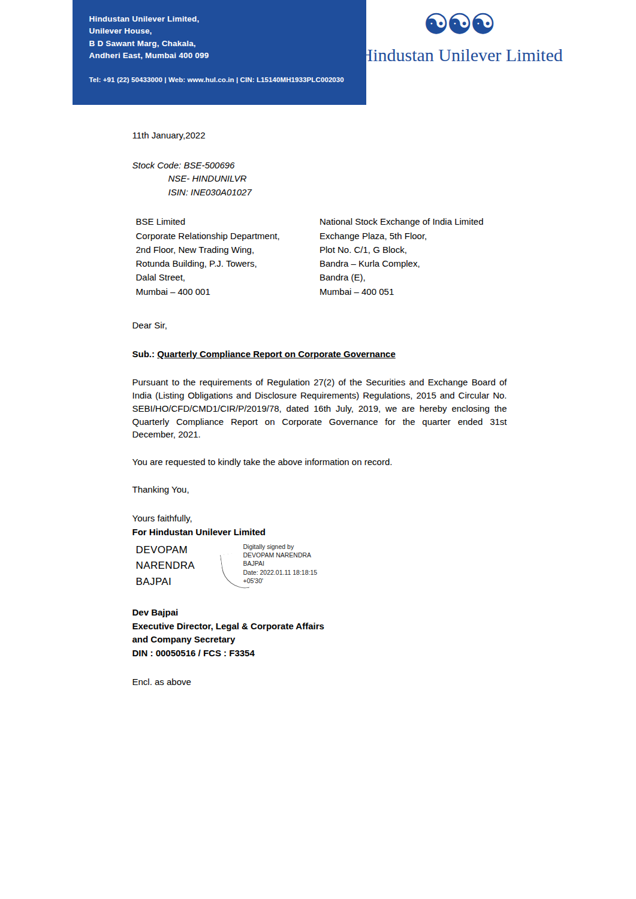Hindustan Unilever Limited,
Unilever House,
B D Sawant Marg, Chakala,
Andheri East, Mumbai 400 099
Tel: +91 (22) 50433000 | Web: www.hul.co.in | CIN: L15140MH1933PLC002030
☯☯☯
Hindustan Unilever Limited
11th January,2022
Stock Code: BSE-500696
NSE- HINDUNILVR
ISIN: INE030A01027
| BSE Limited Corporate Relationship Department, 2nd Floor, New Trading Wing, Rotunda Building, P.J. Towers, Dalal Street, Mumbai – 400 001 | National Stock Exchange of India Limited Exchange Plaza, 5th Floor, Plot No. C/1, G Block, Bandra – Kurla Complex, Bandra (E), Mumbai – 400 051 |
Dear Sir,
Sub.: Quarterly Compliance Report on Corporate Governance
Pursuant to the requirements of Regulation 27(2) of the Securities and Exchange Board of India (Listing Obligations and Disclosure Requirements) Regulations, 2015 and Circular No. SEBI/HO/CFD/CMD1/CIR/P/2019/78, dated 16th July, 2019, we are hereby enclosing the Quarterly Compliance Report on Corporate Governance for the quarter ended 31st December, 2021.
You are requested to kindly take the above information on record.
Thanking You,
Yours faithfully,
For Hindustan Unilever Limited
DEVOPAM
NARENDRA
BAJPAI
Digitally signed by
DEVOPAM NARENDRA
BAJPAI
Date: 2022.01.11 18:18:15
+05'30'
Dev Bajpai
Executive Director, Legal & Corporate Affairs
and Company Secretary
DIN : 00050516 / FCS : F3354
Encl. as above